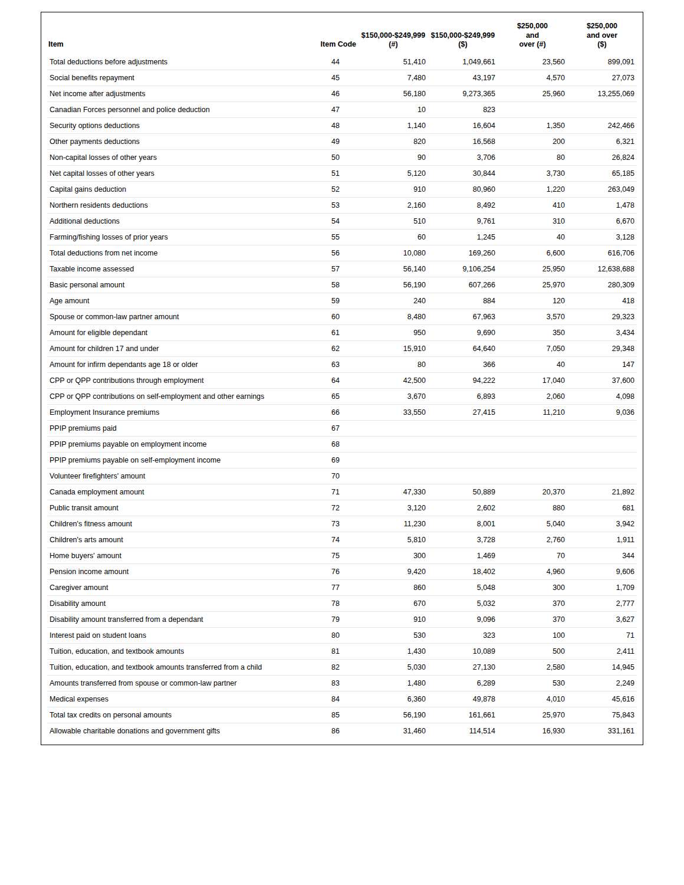| Item | Item Code | $150,000-$249,999 (#) | $150,000-$249,999 ($) | $250,000 and over (#) | $250,000 and over ($) |
| --- | --- | --- | --- | --- | --- |
| Total deductions before adjustments | 44 | 51,410 | 1,049,661 | 23,560 | 899,091 |
| Social benefits repayment | 45 | 7,480 | 43,197 | 4,570 | 27,073 |
| Net income after adjustments | 46 | 56,180 | 9,273,365 | 25,960 | 13,255,069 |
| Canadian Forces personnel and police deduction | 47 | 10 | 823 | | |
| Security options deductions | 48 | 1,140 | 16,604 | 1,350 | 242,466 |
| Other payments deductions | 49 | 820 | 16,568 | 200 | 6,321 |
| Non-capital losses of other years | 50 | 90 | 3,706 | 80 | 26,824 |
| Net capital losses of other years | 51 | 5,120 | 30,844 | 3,730 | 65,185 |
| Capital gains deduction | 52 | 910 | 80,960 | 1,220 | 263,049 |
| Northern residents deductions | 53 | 2,160 | 8,492 | 410 | 1,478 |
| Additional deductions | 54 | 510 | 9,761 | 310 | 6,670 |
| Farming/fishing losses of prior years | 55 | 60 | 1,245 | 40 | 3,128 |
| Total deductions from net income | 56 | 10,080 | 169,260 | 6,600 | 616,706 |
| Taxable income assessed | 57 | 56,140 | 9,106,254 | 25,950 | 12,638,688 |
| Basic personal amount | 58 | 56,190 | 607,266 | 25,970 | 280,309 |
| Age amount | 59 | 240 | 884 | 120 | 418 |
| Spouse or common-law partner amount | 60 | 8,480 | 67,963 | 3,570 | 29,323 |
| Amount for eligible dependant | 61 | 950 | 9,690 | 350 | 3,434 |
| Amount for children 17 and under | 62 | 15,910 | 64,640 | 7,050 | 29,348 |
| Amount for infirm dependants age 18 or older | 63 | 80 | 366 | 40 | 147 |
| CPP or QPP contributions through employment | 64 | 42,500 | 94,222 | 17,040 | 37,600 |
| CPP or QPP contributions on self-employment and other earnings | 65 | 3,670 | 6,893 | 2,060 | 4,098 |
| Employment Insurance premiums | 66 | 33,550 | 27,415 | 11,210 | 9,036 |
| PPIP premiums paid | 67 | | | | |
| PPIP premiums payable on employment income | 68 | | | | |
| PPIP premiums payable on self-employment income | 69 | | | | |
| Volunteer firefighters' amount | 70 | | | | |
| Canada employment amount | 71 | 47,330 | 50,889 | 20,370 | 21,892 |
| Public transit amount | 72 | 3,120 | 2,602 | 880 | 681 |
| Children's fitness amount | 73 | 11,230 | 8,001 | 5,040 | 3,942 |
| Children's arts amount | 74 | 5,810 | 3,728 | 2,760 | 1,911 |
| Home buyers' amount | 75 | 300 | 1,469 | 70 | 344 |
| Pension income amount | 76 | 9,420 | 18,402 | 4,960 | 9,606 |
| Caregiver amount | 77 | 860 | 5,048 | 300 | 1,709 |
| Disability amount | 78 | 670 | 5,032 | 370 | 2,777 |
| Disability amount transferred from a dependant | 79 | 910 | 9,096 | 370 | 3,627 |
| Interest paid on student loans | 80 | 530 | 323 | 100 | 71 |
| Tuition, education, and textbook amounts | 81 | 1,430 | 10,089 | 500 | 2,411 |
| Tuition, education, and textbook amounts transferred from a child | 82 | 5,030 | 27,130 | 2,580 | 14,945 |
| Amounts transferred from spouse or common-law partner | 83 | 1,480 | 6,289 | 530 | 2,249 |
| Medical expenses | 84 | 6,360 | 49,878 | 4,010 | 45,616 |
| Total tax credits on personal amounts | 85 | 56,190 | 161,661 | 25,970 | 75,843 |
| Allowable charitable donations and government gifts | 86 | 31,460 | 114,514 | 16,930 | 331,161 |